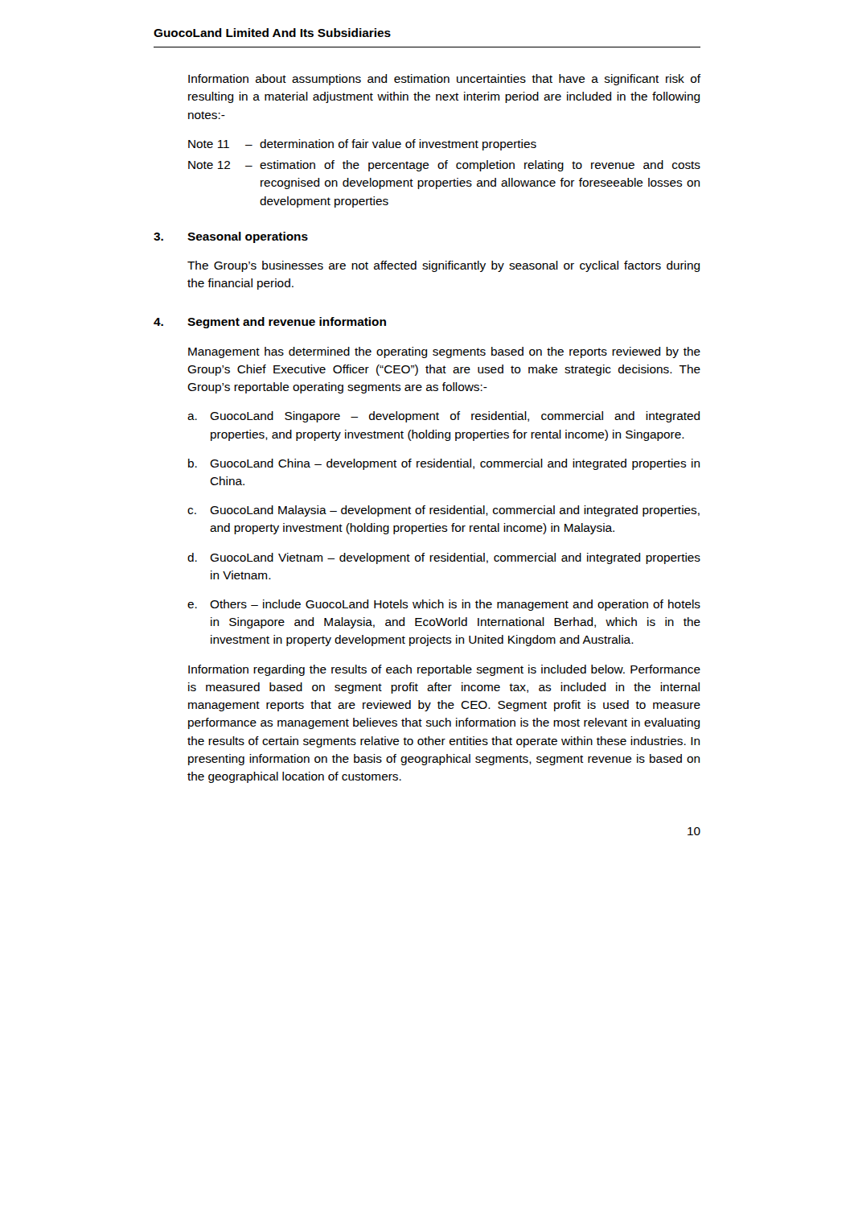GuocoLand Limited And Its Subsidiaries
Information about assumptions and estimation uncertainties that have a significant risk of resulting in a material adjustment within the next interim period are included in the following notes:-
Note 11
–
determination of fair value of investment properties
Note 12
–
estimation of the percentage of completion relating to revenue and costs recognised on development properties and allowance for foreseeable losses on development properties
3.
Seasonal operations
The Group’s businesses are not affected significantly by seasonal or cyclical factors during the financial period.
4.
Segment and revenue information
Management has determined the operating segments based on the reports reviewed by the Group’s Chief Executive Officer (“CEO”) that are used to make strategic decisions. The Group’s reportable operating segments are as follows:-
a. GuocoLand Singapore – development of residential, commercial and integrated properties, and property investment (holding properties for rental income) in Singapore.
b. GuocoLand China – development of residential, commercial and integrated properties in China.
c. GuocoLand Malaysia – development of residential, commercial and integrated properties, and property investment (holding properties for rental income) in Malaysia.
d. GuocoLand Vietnam – development of residential, commercial and integrated properties in Vietnam.
e. Others – include GuocoLand Hotels which is in the management and operation of hotels in Singapore and Malaysia, and EcoWorld International Berhad, which is in the investment in property development projects in United Kingdom and Australia.
Information regarding the results of each reportable segment is included below. Performance is measured based on segment profit after income tax, as included in the internal management reports that are reviewed by the CEO. Segment profit is used to measure performance as management believes that such information is the most relevant in evaluating the results of certain segments relative to other entities that operate within these industries. In presenting information on the basis of geographical segments, segment revenue is based on the geographical location of customers.
10